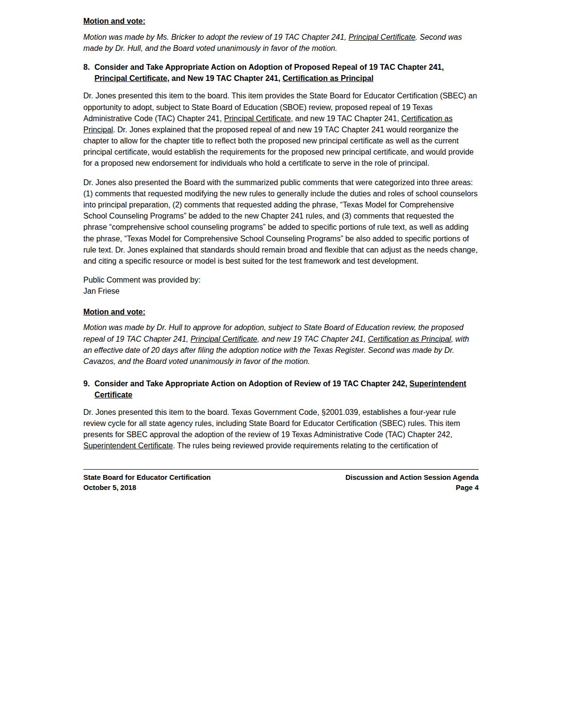Motion and vote:
Motion was made by Ms. Bricker to adopt the review of 19 TAC Chapter 241, Principal Certificate. Second was made by Dr. Hull, and the Board voted unanimously in favor of the motion.
8. Consider and Take Appropriate Action on Adoption of Proposed Repeal of 19 TAC Chapter 241, Principal Certificate, and New 19 TAC Chapter 241, Certification as Principal
Dr. Jones presented this item to the board. This item provides the State Board for Educator Certification (SBEC) an opportunity to adopt, subject to State Board of Education (SBOE) review, proposed repeal of 19 Texas Administrative Code (TAC) Chapter 241, Principal Certificate, and new 19 TAC Chapter 241, Certification as Principal. Dr. Jones explained that the proposed repeal of and new 19 TAC Chapter 241 would reorganize the chapter to allow for the chapter title to reflect both the proposed new principal certificate as well as the current principal certificate, would establish the requirements for the proposed new principal certificate, and would provide for a proposed new endorsement for individuals who hold a certificate to serve in the role of principal.
Dr. Jones also presented the Board with the summarized public comments that were categorized into three areas: (1) comments that requested modifying the new rules to generally include the duties and roles of school counselors into principal preparation, (2) comments that requested adding the phrase, “Texas Model for Comprehensive School Counseling Programs” be added to the new Chapter 241 rules, and (3) comments that requested the phrase “comprehensive school counseling programs” be added to specific portions of rule text, as well as adding the phrase, “Texas Model for Comprehensive School Counseling Programs” be also added to specific portions of rule text. Dr. Jones explained that standards should remain broad and flexible that can adjust as the needs change, and citing a specific resource or model is best suited for the test framework and test development.
Public Comment was provided by:
Jan Friese
Motion and vote:
Motion was made by Dr. Hull to approve for adoption, subject to State Board of Education review, the proposed repeal of 19 TAC Chapter 241, Principal Certificate, and new 19 TAC Chapter 241, Certification as Principal, with an effective date of 20 days after filing the adoption notice with the Texas Register. Second was made by Dr. Cavazos, and the Board voted unanimously in favor of the motion.
9. Consider and Take Appropriate Action on Adoption of Review of 19 TAC Chapter 242, Superintendent Certificate
Dr. Jones presented this item to the board. Texas Government Code, §2001.039, establishes a four-year rule review cycle for all state agency rules, including State Board for Educator Certification (SBEC) rules. This item presents for SBEC approval the adoption of the review of 19 Texas Administrative Code (TAC) Chapter 242, Superintendent Certificate. The rules being reviewed provide requirements relating to the certification of
State Board for Educator Certification October 5, 2018
Discussion and Action Session Agenda Page 4